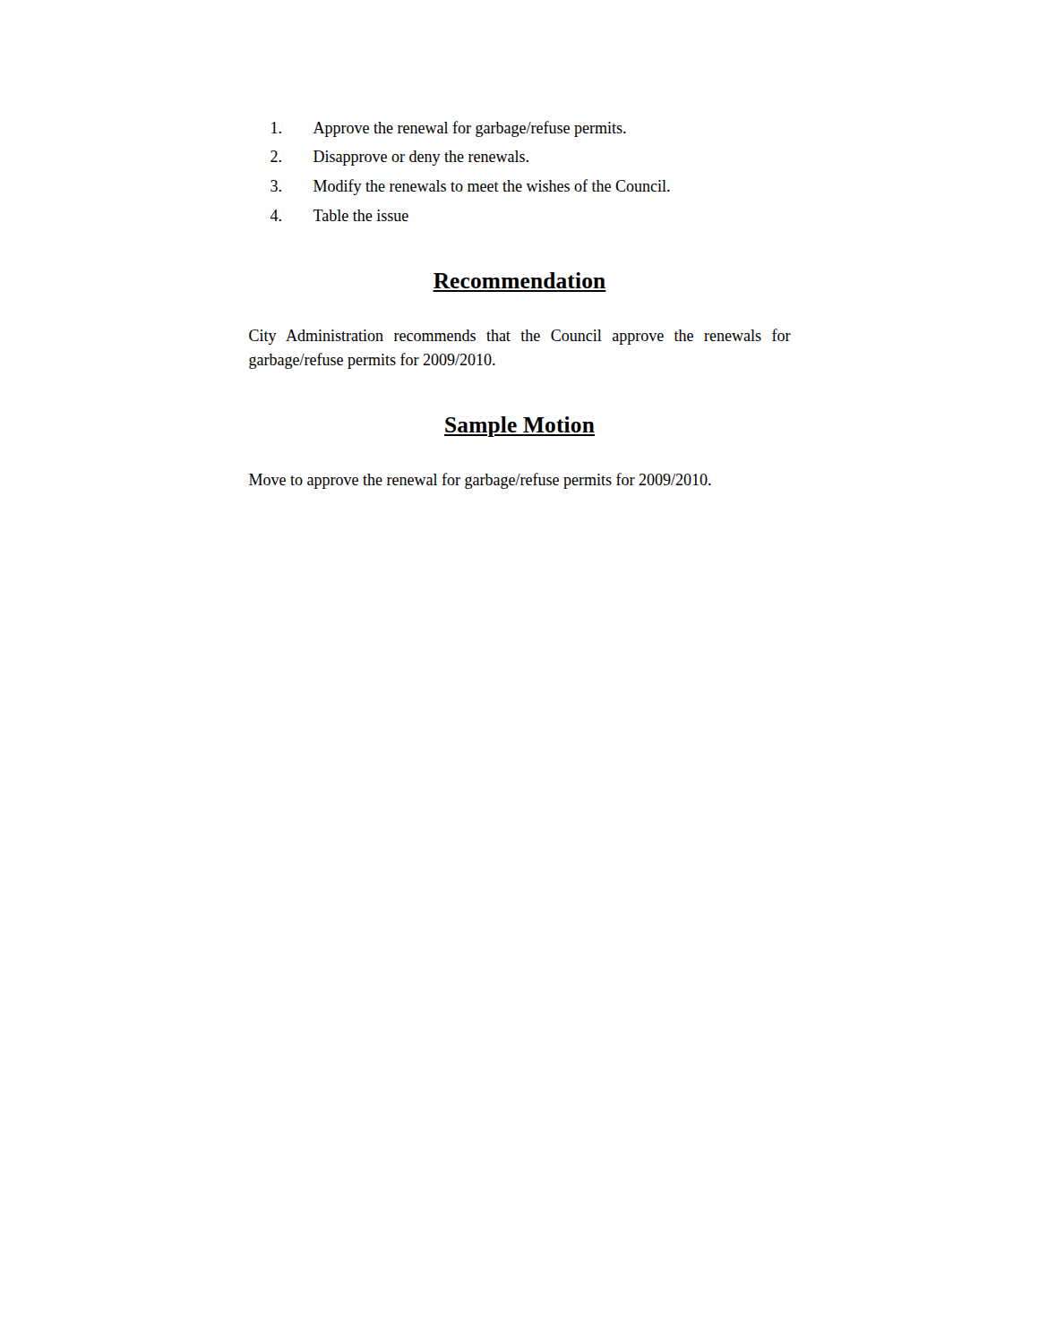1. Approve the renewal for garbage/refuse permits.
2. Disapprove or deny the renewals.
3. Modify the renewals to meet the wishes of the Council.
4. Table the issue
Recommendation
City Administration recommends that the Council approve the renewals for garbage/refuse permits for 2009/2010.
Sample Motion
Move to approve the renewal for garbage/refuse permits for 2009/2010.